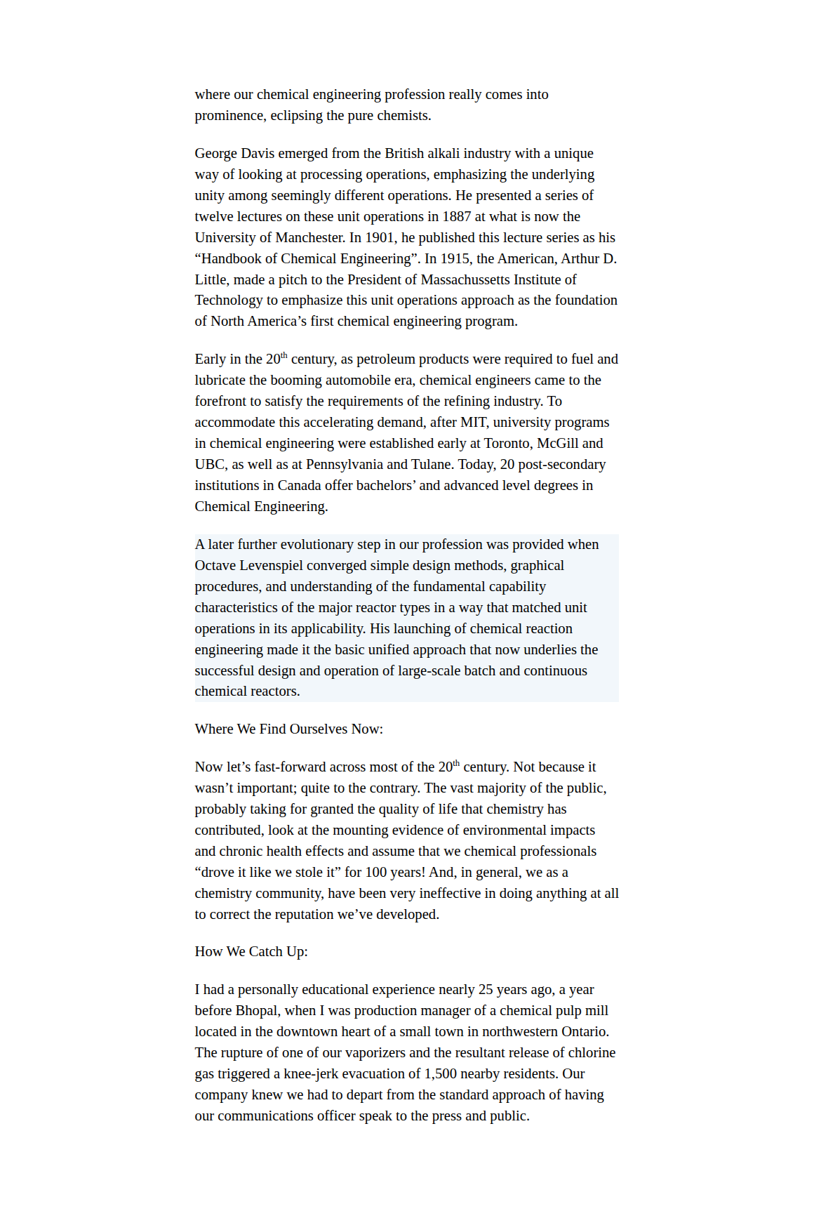where our chemical engineering profession really comes into prominence, eclipsing the pure chemists.
George Davis emerged from the British alkali industry with a unique way of looking at processing operations, emphasizing the underlying unity among seemingly different operations. He presented a series of twelve lectures on these unit operations in 1887 at what is now the University of Manchester. In 1901, he published this lecture series as his “Handbook of Chemical Engineering”. In 1915, the American, Arthur D. Little, made a pitch to the President of Massachussetts Institute of Technology to emphasize this unit operations approach as the foundation of North America’s first chemical engineering program.
Early in the 20th century, as petroleum products were required to fuel and lubricate the booming automobile era, chemical engineers came to the forefront to satisfy the requirements of the refining industry. To accommodate this accelerating demand, after MIT, university programs in chemical engineering were established early at Toronto, McGill and UBC, as well as at Pennsylvania and Tulane. Today, 20 post-secondary institutions in Canada offer bachelors’ and advanced level degrees in Chemical Engineering.
A later further evolutionary step in our profession was provided when Octave Levenspiel converged simple design methods, graphical procedures, and understanding of the fundamental capability characteristics of the major reactor types in a way that matched unit operations in its applicability. His launching of chemical reaction engineering made it the basic unified approach that now underlies the successful design and operation of large-scale batch and continuous chemical reactors.
Where We Find Ourselves Now:
Now let’s fast-forward across most of the 20th century. Not because it wasn’t important; quite to the contrary. The vast majority of the public, probably taking for granted the quality of life that chemistry has contributed, look at the mounting evidence of environmental impacts and chronic health effects and assume that we chemical professionals “drove it like we stole it” for 100 years! And, in general, we as a chemistry community, have been very ineffective in doing anything at all to correct the reputation we’ve developed.
How We Catch Up:
I had a personally educational experience nearly 25 years ago, a year before Bhopal, when I was production manager of a chemical pulp mill located in the downtown heart of a small town in northwestern Ontario. The rupture of one of our vaporizers and the resultant release of chlorine gas triggered a knee-jerk evacuation of 1,500 nearby residents. Our company knew we had to depart from the standard approach of having our communications officer speak to the press and public.